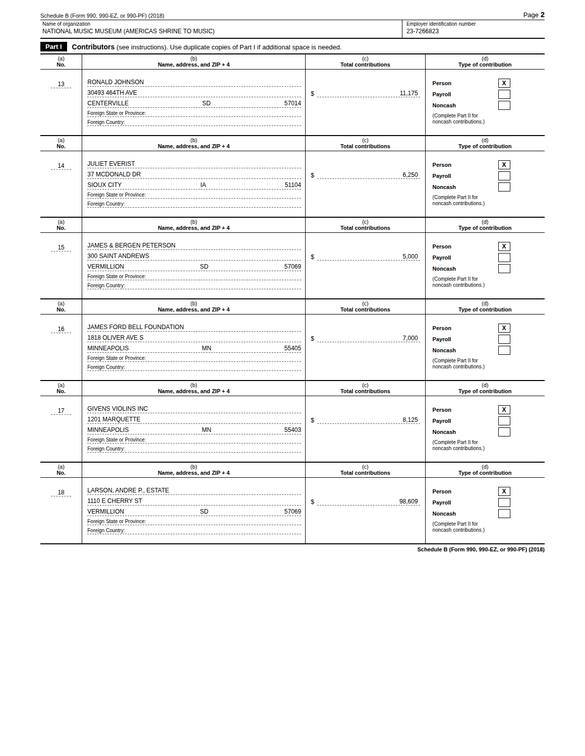Schedule B (Form 990, 990-EZ, or 990-PF) (2018)
Page 2
Name of organization
NATIONAL MUSIC MUSEUM (AMERICAS SHRINE TO MUSIC)
Employer identification number
23-7266823
Part I
Contributors (see instructions). Use duplicate copies of Part I if additional space is needed.
| (a) No. | (b) Name, address, and ZIP + 4 | (c) Total contributions | (d) Type of contribution |
| 13 | RONALD JOHNSON 30493 464TH AVE CENTERVILLE SD 57014 Foreign State or Province: Foreign Country: | $ 11,175 | Person X Payroll Noncash (Complete Part II for noncash contributions.) |
| (a) No. | (b) Name, address, and ZIP + 4 | (c) Total contributions | (d) Type of contribution |
| 14 | JULIET EVERIST 37 MCDONALD DR SIOUX CITY IA 51104 Foreign State or Province: Foreign Country: | $ 6,250 | Person X Payroll Noncash (Complete Part II for noncash contributions.) |
| (a) No. | (b) Name, address, and ZIP + 4 | (c) Total contributions | (d) Type of contribution |
| 15 | JAMES & BERGEN PETERSON 300 SAINT ANDREWS VERMILLION SD 57069 Foreign State or Province: Foreign Country: | $ 5,000 | Person X Payroll Noncash (Complete Part II for noncash contributions.) |
| (a) No. | (b) Name, address, and ZIP + 4 | (c) Total contributions | (d) Type of contribution |
| 16 | JAMES FORD BELL FOUNDATION 1818 OLIVER AVE S MINNEAPOLIS MN 55405 Foreign State or Province: Foreign Country: | $ 7,000 | Person X Payroll Noncash (Complete Part II for noncash contributions.) |
| (a) No. | (b) Name, address, and ZIP + 4 | (c) Total contributions | (d) Type of contribution |
| 17 | GIVENS VIOLINS INC 1201 MARQUETTE MINNEAPOLIS MN 55403 Foreign State or Province: Foreign Country: | $ 8,125 | Person X Payroll Noncash (Complete Part II for noncash contributions.) |
| (a) No. | (b) Name, address, and ZIP + 4 | (c) Total contributions | (d) Type of contribution |
| 18 | LARSON, ANDRE P., ESTATE 1110 E CHERRY ST VERMILLION SD 57069 Foreign State or Province: Foreign Country: | $ 98,609 | Person X Payroll Noncash (Complete Part II for noncash contributions.) |
Schedule B (Form 990, 990-EZ, or 990-PF) (2018)